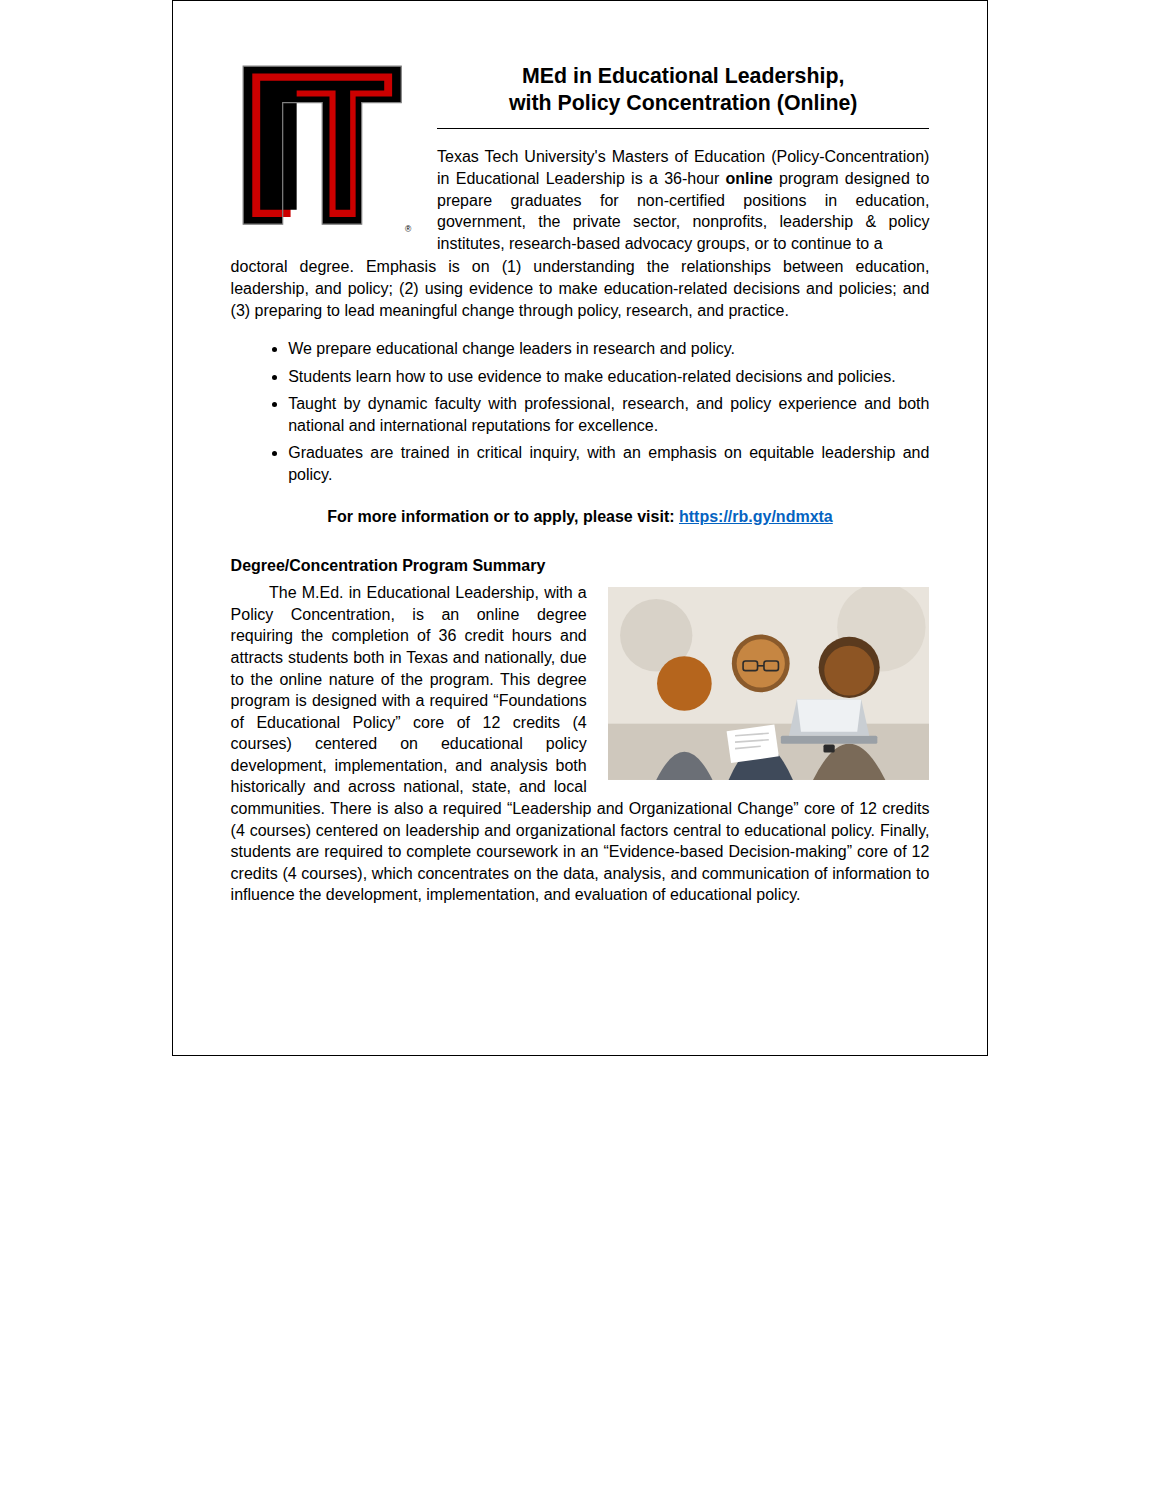Texas Tech Double T ®
MEd in Educational Leadership,
with Policy Concentration (Online)
Texas Tech University's Masters of Education (Policy-Concentration) in Educational Leadership is a 36-hour online program designed to prepare graduates for non-certified positions in education, government, the private sector, nonprofits, leadership & policy institutes, research-based advocacy groups, or to continue to a
doctoral degree. Emphasis is on (1) understanding the relationships between education, leadership, and policy; (2) using evidence to make education-related decisions and policies; and (3) preparing to lead meaningful change through policy, research, and practice.
We prepare educational change leaders in research and policy.
Students learn how to use evidence to make education-related decisions and policies.
Taught by dynamic faculty with professional, research, and policy experience and both national and international reputations for excellence.
Graduates are trained in critical inquiry, with an emphasis on equitable leadership and policy.
For more information or to apply, please visit: https://rb.gy/ndmxta
Degree/Concentration Program Summary
Students collaborating at a laptop
The M.Ed. in Educational Leadership, with a Policy Concentration, is an online degree requiring the completion of 36 credit hours and attracts students both in Texas and nationally, due to the online nature of the program. This degree program is designed with a required “Foundations of Educational Policy” core of 12 credits (4 courses) centered on educational policy development, implementation, and analysis both historically and across national, state, and local communities. There is also a required “Leadership and Organizational Change” core of 12 credits (4 courses) centered on leadership and organizational factors central to educational policy. Finally, students are required to complete coursework in an “Evidence-based Decision-making” core of 12 credits (4 courses), which concentrates on the data, analysis, and communication of information to influence the development, implementation, and evaluation of educational policy.